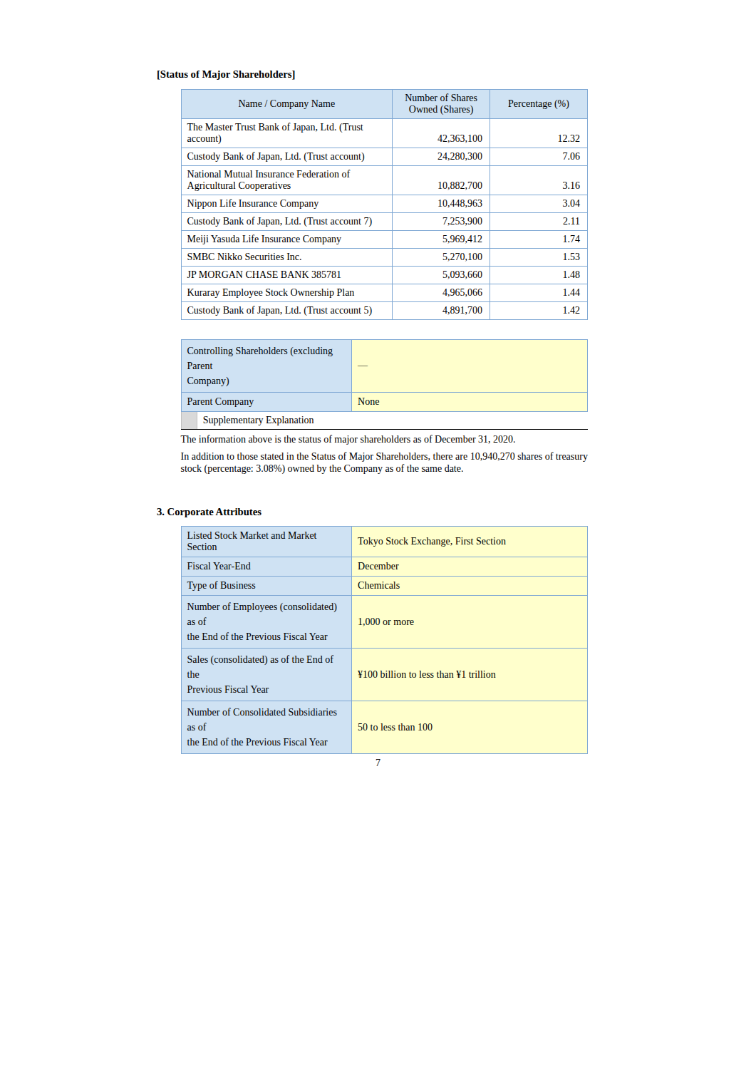[Status of Major Shareholders]
| Name / Company Name | Number of Shares Owned (Shares) | Percentage (%) |
| --- | --- | --- |
| The Master Trust Bank of Japan, Ltd. (Trust account) | 42,363,100 | 12.32 |
| Custody Bank of Japan, Ltd. (Trust account) | 24,280,300 | 7.06 |
| National Mutual Insurance Federation of Agricultural Cooperatives | 10,882,700 | 3.16 |
| Nippon Life Insurance Company | 10,448,963 | 3.04 |
| Custody Bank of Japan, Ltd. (Trust account 7) | 7,253,900 | 2.11 |
| Meiji Yasuda Life Insurance Company | 5,969,412 | 1.74 |
| SMBC Nikko Securities Inc. | 5,270,100 | 1.53 |
| JP MORGAN CHASE BANK 385781 | 5,093,660 | 1.48 |
| Kuraray Employee Stock Ownership Plan | 4,965,066 | 1.44 |
| Custody Bank of Japan, Ltd. (Trust account 5) | 4,891,700 | 1.42 |
| Controlling Shareholders (excluding Parent Company) | — |
| Parent Company | None |
Supplementary Explanation
The information above is the status of major shareholders as of December 31, 2020.
In addition to those stated in the Status of Major Shareholders, there are 10,940,270 shares of treasury stock (percentage: 3.08%) owned by the Company as of the same date.
3. Corporate Attributes
| Listed Stock Market and Market Section | Tokyo Stock Exchange, First Section |
| Fiscal Year-End | December |
| Type of Business | Chemicals |
| Number of Employees (consolidated) as of the End of the Previous Fiscal Year | 1,000 or more |
| Sales (consolidated) as of the End of the Previous Fiscal Year | ¥100 billion to less than ¥1 trillion |
| Number of Consolidated Subsidiaries as of the End of the Previous Fiscal Year | 50 to less than 100 |
7